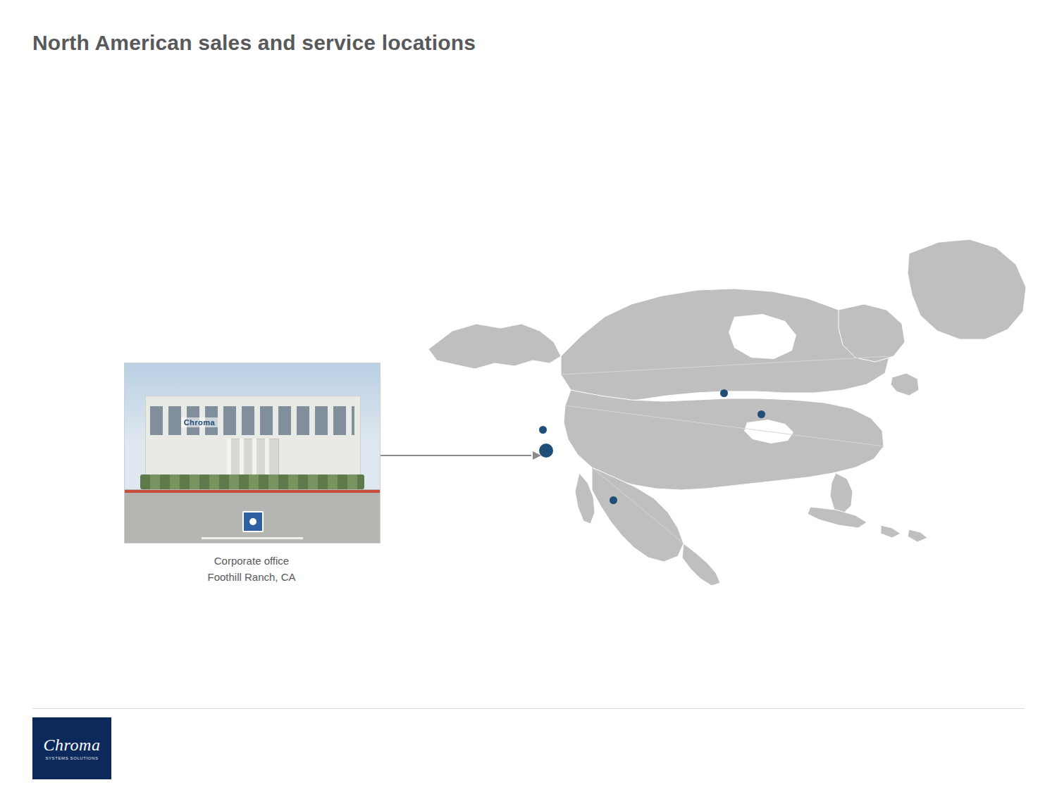North American sales and service locations
Chroma
Corporate office
Foothill Ranch, CA
Chroma
Systems Solutions